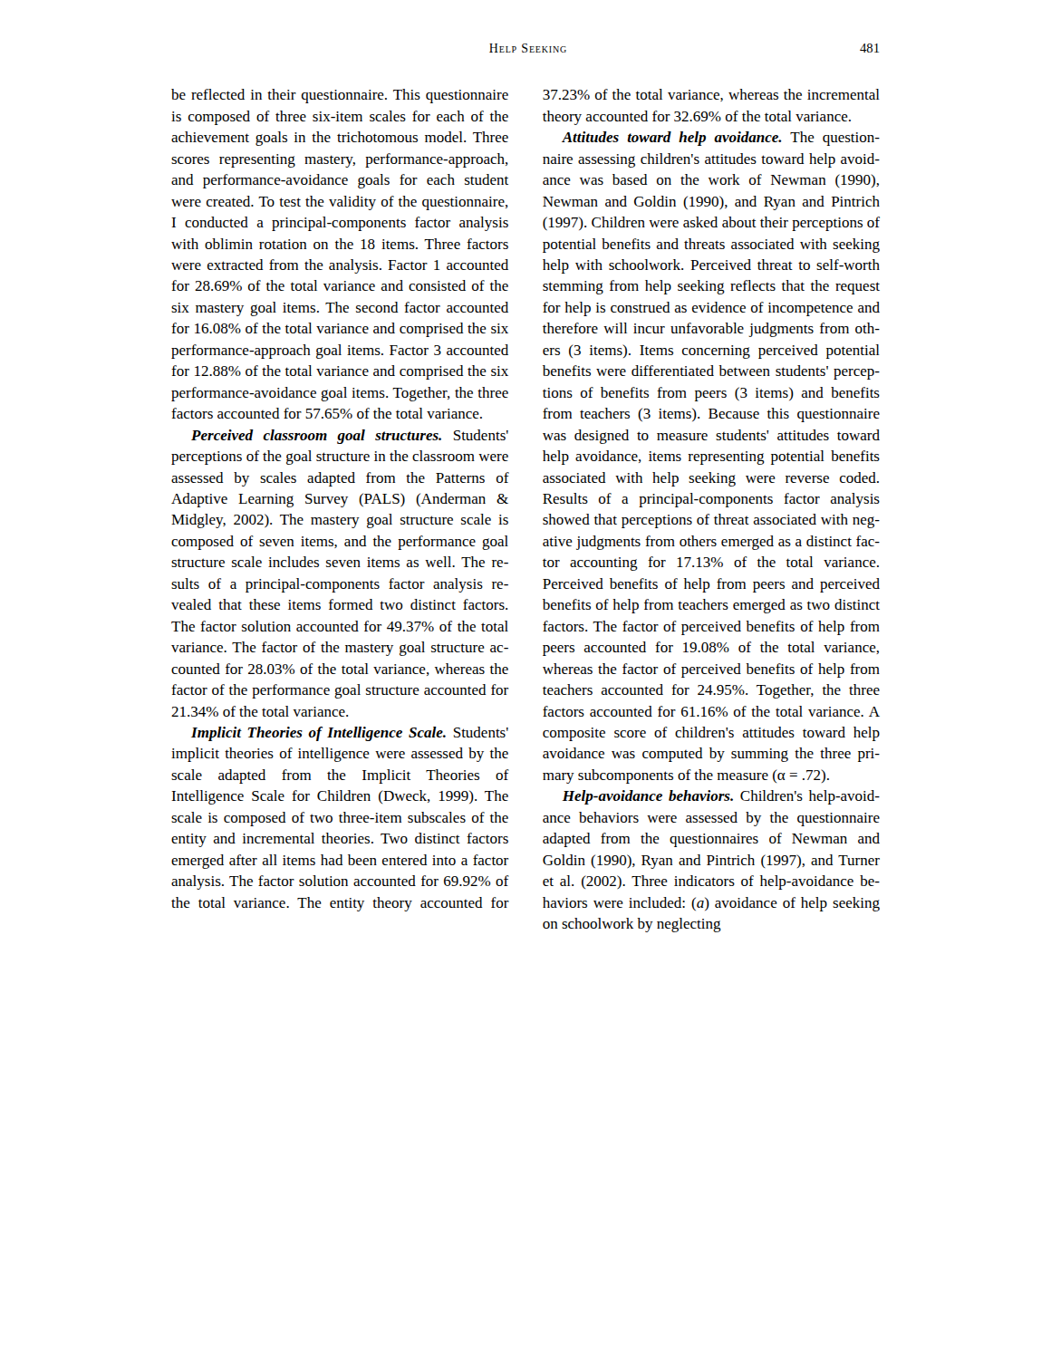Help Seeking 481
be reflected in their questionnaire. This questionnaire is composed of three six-item scales for each of the achievement goals in the trichotomous model. Three scores representing mastery, performance-approach, and performance-avoidance goals for each student were created. To test the validity of the questionnaire, I conducted a principal-components factor analysis with oblimin rotation on the 18 items. Three factors were extracted from the analysis. Factor 1 accounted for 28.69% of the total variance and consisted of the six mastery goal items. The second factor accounted for 16.08% of the total variance and comprised the six performance-approach goal items. Factor 3 accounted for 12.88% of the total variance and comprised the six performance-avoidance goal items. Together, the three factors accounted for 57.65% of the total variance.
Perceived classroom goal structures. Students' perceptions of the goal structure in the classroom were assessed by scales adapted from the Patterns of Adaptive Learning Survey (PALS) (Anderman & Midgley, 2002). The mastery goal structure scale is composed of seven items, and the performance goal structure scale includes seven items as well. The results of a principal-components factor analysis revealed that these items formed two distinct factors. The factor solution accounted for 49.37% of the total variance. The factor of the mastery goal structure accounted for 28.03% of the total variance, whereas the factor of the performance goal structure accounted for 21.34% of the total variance.
Implicit Theories of Intelligence Scale. Students' implicit theories of intelligence were assessed by the scale adapted from the Implicit Theories of Intelligence Scale for Children (Dweck, 1999). The scale is composed of two three-item subscales of the entity and incremental theories. Two distinct factors emerged after all items had been entered into a factor analysis. The factor solution accounted for 69.92% of the total variance. The entity theory accounted for 37.23% of the total variance, whereas the incremental theory accounted for 32.69% of the total variance.
Attitudes toward help avoidance. The questionnaire assessing children's attitudes toward help avoidance was based on the work of Newman (1990), Newman and Goldin (1990), and Ryan and Pintrich (1997). Children were asked about their perceptions of potential benefits and threats associated with seeking help with schoolwork. Perceived threat to self-worth stemming from help seeking reflects that the request for help is construed as evidence of incompetence and therefore will incur unfavorable judgments from others (3 items). Items concerning perceived potential benefits were differentiated between students' perceptions of benefits from peers (3 items) and benefits from teachers (3 items). Because this questionnaire was designed to measure students' attitudes toward help avoidance, items representing potential benefits associated with help seeking were reverse coded. Results of a principal-components factor analysis showed that perceptions of threat associated with negative judgments from others emerged as a distinct factor accounting for 17.13% of the total variance. Perceived benefits of help from peers and perceived benefits of help from teachers emerged as two distinct factors. The factor of perceived benefits of help from peers accounted for 19.08% of the total variance, whereas the factor of perceived benefits of help from teachers accounted for 24.95%. Together, the three factors accounted for 61.16% of the total variance. A composite score of children's attitudes toward help avoidance was computed by summing the three primary subcomponents of the measure (α = .72).
Help-avoidance behaviors. Children's help-avoidance behaviors were assessed by the questionnaire adapted from the questionnaires of Newman and Goldin (1990), Ryan and Pintrich (1997), and Turner et al. (2002). Three indicators of help-avoidance behaviors were included: (a) avoidance of help seeking on schoolwork by neglecting